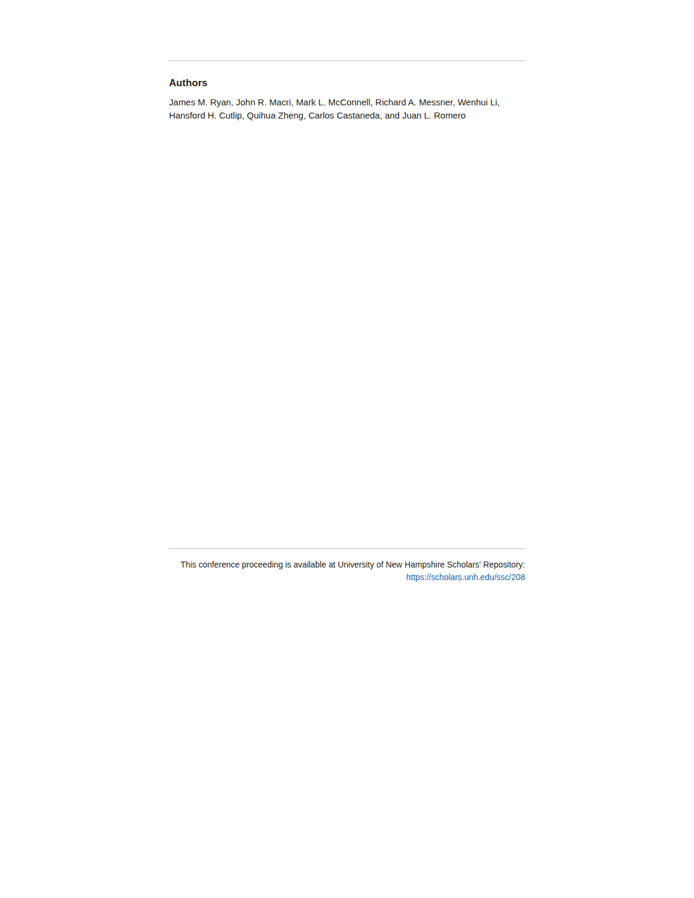Authors
James M. Ryan, John R. Macri, Mark L. McConnell, Richard A. Messner, Wenhui Li, Hansford H. Cutlip, Quihua Zheng, Carlos Castaneda, and Juan L. Romero
This conference proceeding is available at University of New Hampshire Scholars' Repository:
https://scholars.unh.edu/ssc/208